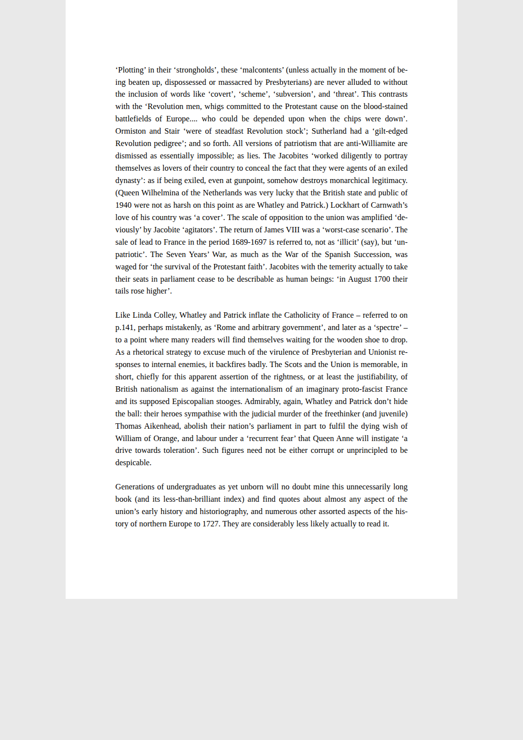‘Plotting’ in their ‘strongholds’, these ‘malcontents’ (unless actually in the moment of being beaten up, dispossessed or massacred by Presbyterians) are never alluded to without the inclusion of words like ‘covert’, ‘scheme’, ‘subversion’, and ‘threat’. This contrasts with the ‘Revolution men, whigs committed to the Protestant cause on the blood-stained battlefields of Europe.... who could be depended upon when the chips were down’. Ormiston and Stair ‘were of steadfast Revolution stock’; Sutherland had a ‘gilt-edged Revolution pedigree’; and so forth. All versions of patriotism that are anti-Williamite are dismissed as essentially impossible; as lies. The Jacobites ‘worked diligently to portray themselves as lovers of their country to conceal the fact that they were agents of an exiled dynasty’: as if being exiled, even at gunpoint, somehow destroys monarchical legitimacy. (Queen Wilhelmina of the Netherlands was very lucky that the British state and public of 1940 were not as harsh on this point as are Whatley and Patrick.) Lockhart of Carnwath’s love of his country was ‘a cover’. The scale of opposition to the union was amplified ‘deviously’ by Jacobite ‘agitators’. The return of James VIII was a ‘worst-case scenario’. The sale of lead to France in the period 1689-1697 is referred to, not as ‘illicit’ (say), but ‘unpatriotic’. The Seven Years’ War, as much as the War of the Spanish Succession, was waged for ‘the survival of the Protestant faith’. Jacobites with the temerity actually to take their seats in parliament cease to be describable as human beings: ‘in August 1700 their tails rose higher’.
Like Linda Colley, Whatley and Patrick inflate the Catholicity of France – referred to on p.141, perhaps mistakenly, as ‘Rome and arbitrary government’, and later as a ‘spectre’ – to a point where many readers will find themselves waiting for the wooden shoe to drop. As a rhetorical strategy to excuse much of the virulence of Presbyterian and Unionist responses to internal enemies, it backfires badly. The Scots and the Union is memorable, in short, chiefly for this apparent assertion of the rightness, or at least the justifiability, of British nationalism as against the internationalism of an imaginary proto-fascist France and its supposed Episcopalian stooges. Admirably, again, Whatley and Patrick don’t hide the ball: their heroes sympathise with the judicial murder of the freethinker (and juvenile) Thomas Aikenhead, abolish their nation’s parliament in part to fulfil the dying wish of William of Orange, and labour under a ‘recurrent fear’ that Queen Anne will instigate ‘a drive towards toleration’. Such figures need not be either corrupt or unprincipled to be despicable.
Generations of undergraduates as yet unborn will no doubt mine this unnecessarily long book (and its less-than-brilliant index) and find quotes about almost any aspect of the union’s early history and historiography, and numerous other assorted aspects of the history of northern Europe to 1727. They are considerably less likely actually to read it.